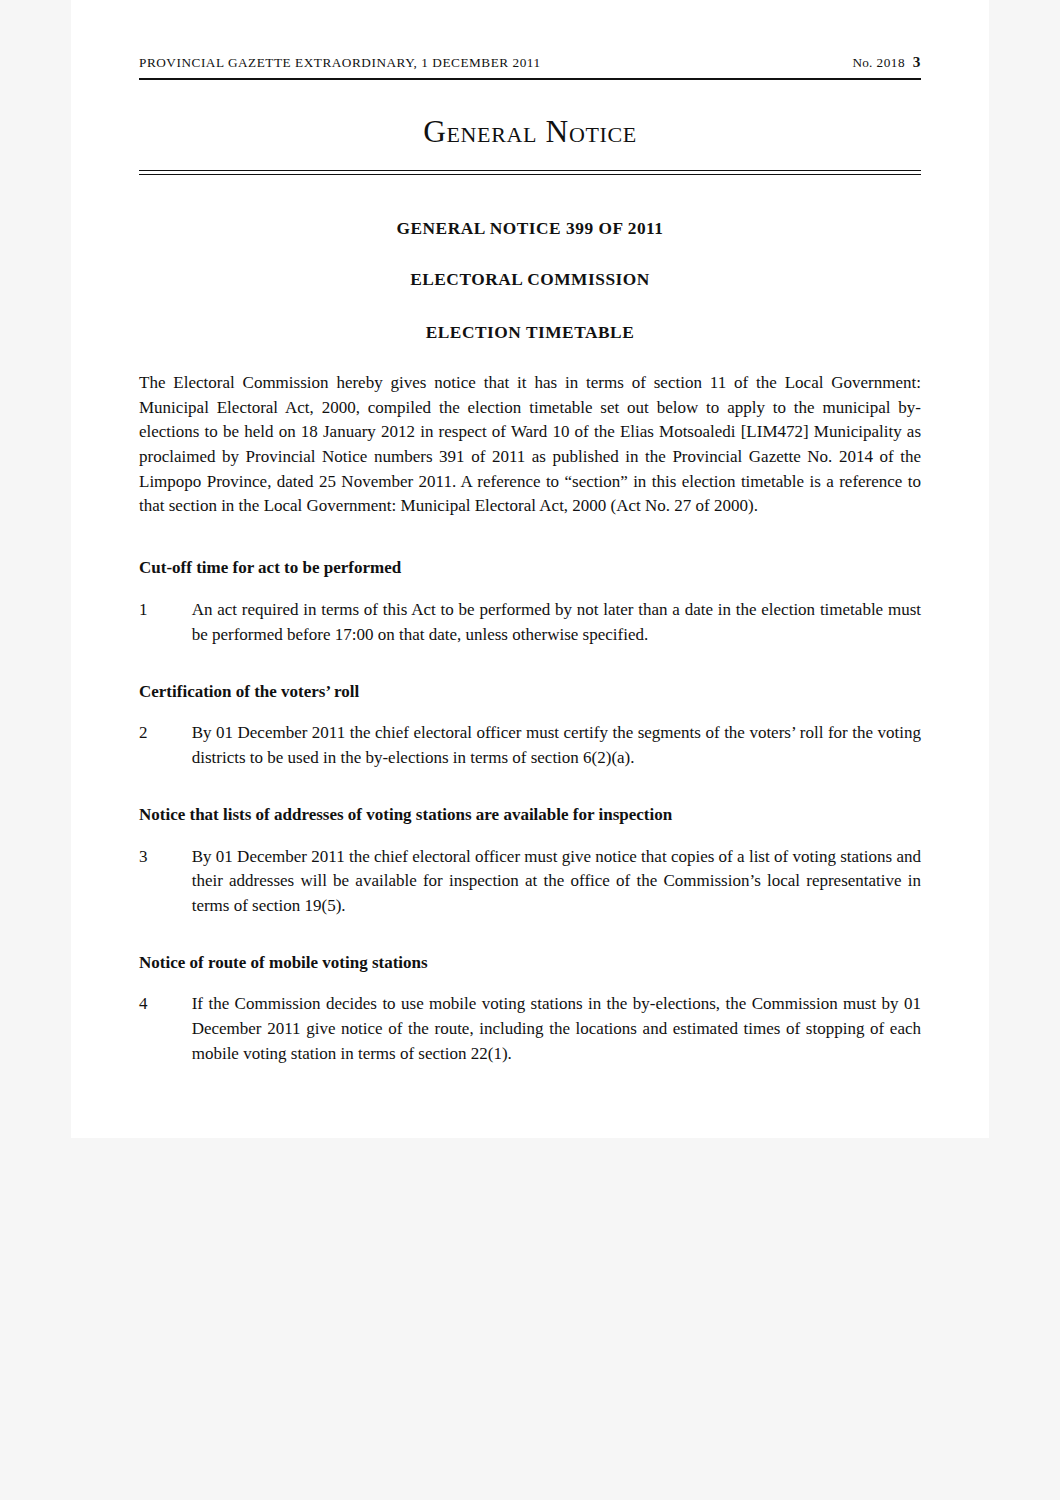Provincial Gazette Extraordinary, 1 December 2011 No. 2018 3
General Notice
GENERAL NOTICE 399 OF 2011
ELECTORAL COMMISSION
ELECTION TIMETABLE
The Electoral Commission hereby gives notice that it has in terms of section 11 of the Local Government: Municipal Electoral Act, 2000, compiled the election timetable set out below to apply to the municipal by-elections to be held on 18 January 2012 in respect of Ward 10 of the Elias Motsoaledi [LIM472] Municipality as proclaimed by Provincial Notice numbers 391 of 2011 as published in the Provincial Gazette No. 2014 of the Limpopo Province, dated 25 November 2011. A reference to “section” in this election timetable is a reference to that section in the Local Government: Municipal Electoral Act, 2000 (Act No. 27 of 2000).
Cut-off time for act to be performed
1 An act required in terms of this Act to be performed by not later than a date in the election timetable must be performed before 17:00 on that date, unless otherwise specified.
Certification of the voters’ roll
2 By 01 December 2011 the chief electoral officer must certify the segments of the voters’ roll for the voting districts to be used in the by-elections in terms of section 6(2)(a).
Notice that lists of addresses of voting stations are available for inspection
3 By 01 December 2011 the chief electoral officer must give notice that copies of a list of voting stations and their addresses will be available for inspection at the office of the Commission’s local representative in terms of section 19(5).
Notice of route of mobile voting stations
4 If the Commission decides to use mobile voting stations in the by-elections, the Commission must by 01 December 2011 give notice of the route, including the locations and estimated times of stopping of each mobile voting station in terms of section 22(1).